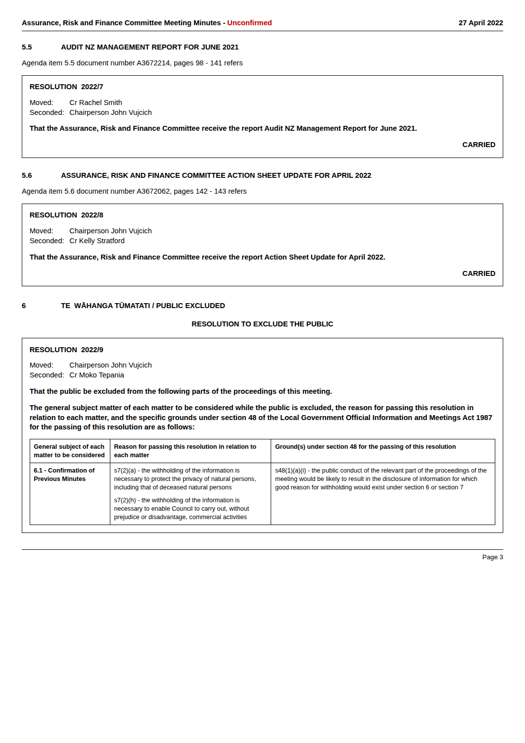Assurance, Risk and Finance Committee Meeting Minutes - Unconfirmed
27 April 2022
5.5 AUDIT NZ MANAGEMENT REPORT FOR JUNE 2021
Agenda item 5.5 document number A3672214, pages 98 - 141 refers
RESOLUTION 2022/7
Moved: Cr Rachel Smith
Seconded: Chairperson John Vujcich
That the Assurance, Risk and Finance Committee receive the report Audit NZ Management Report for June 2021.
CARRIED
5.6 ASSURANCE, RISK AND FINANCE COMMITTEE ACTION SHEET UPDATE FOR APRIL 2022
Agenda item 5.6 document number A3672062, pages 142 - 143 refers
RESOLUTION 2022/8
Moved: Chairperson John Vujcich
Seconded: Cr Kelly Stratford
That the Assurance, Risk and Finance Committee receive the report Action Sheet Update for April 2022.
CARRIED
6 TE WĀHANGA TŪMATATI / PUBLIC EXCLUDED
RESOLUTION TO EXCLUDE THE PUBLIC
RESOLUTION 2022/9
Moved: Chairperson John Vujcich
Seconded: Cr Moko Tepania
That the public be excluded from the following parts of the proceedings of this meeting.
The general subject matter of each matter to be considered while the public is excluded, the reason for passing this resolution in relation to each matter, and the specific grounds under section 48 of the Local Government Official Information and Meetings Act 1987 for the passing of this resolution are as follows:
| General subject of each matter to be considered | Reason for passing this resolution in relation to each matter | Ground(s) under section 48 for the passing of this resolution |
| --- | --- | --- |
| 6.1 - Confirmation of Previous Minutes | s7(2)(a) - the withholding of the information is necessary to protect the privacy of natural persons, including that of deceased natural persons s7(2)(h) - the withholding of the information is necessary to enable Council to carry out, without prejudice or disadvantage, commercial activities | s48(1)(a)(i) - the public conduct of the relevant part of the proceedings of the meeting would be likely to result in the disclosure of information for which good reason for withholding would exist under section 6 or section 7 |
Page 3